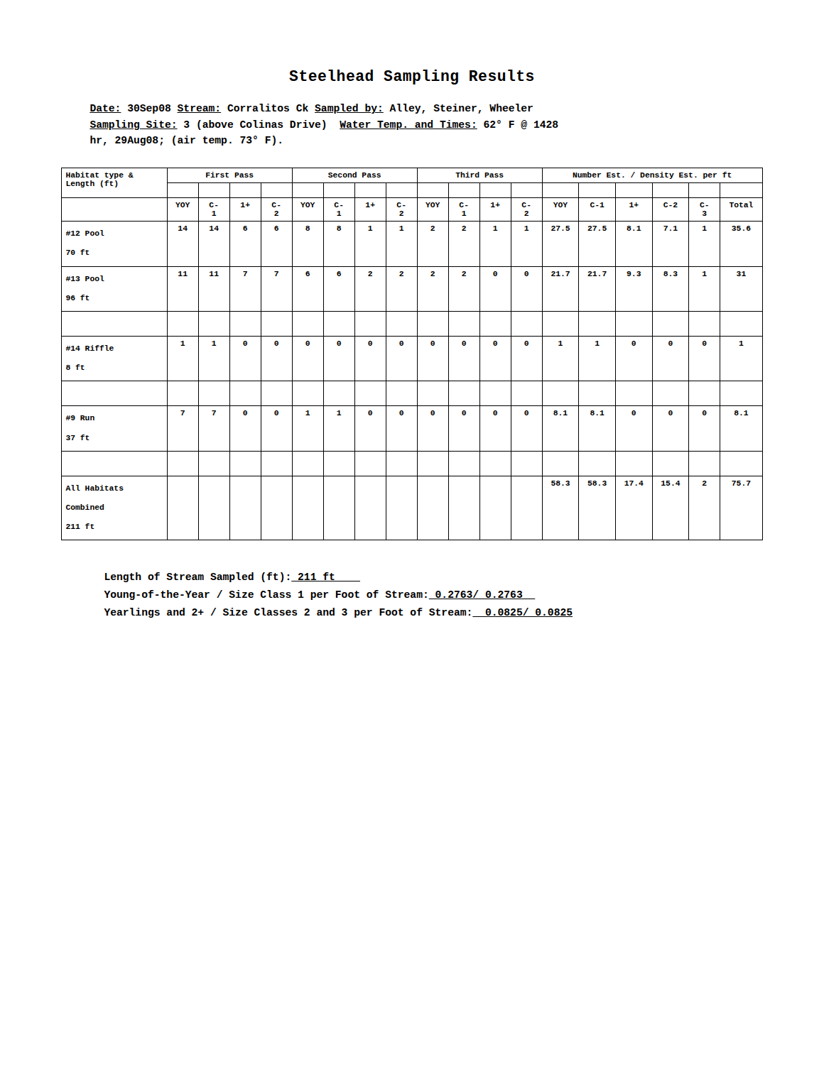Steelhead Sampling Results
Date: 30Sep08 Stream: Corralitos Ck Sampled by: Alley, Steiner, Wheeler
Sampling Site: 3 (above Colinas Drive) Water Temp. and Times: 62° F @ 1428
hr, 29Aug08; (air temp. 73° F).
| Habitat type & Length (ft) | First Pass | Second Pass | Third Pass | Number Est. / Density Est. per ft |
| --- | --- | --- | --- | --- |
| | YOY | C- 1 | 1+ | C- 2 | YOY | C- 1 | 1+ | C- 2 | YOY | C- 1 | 1+ | C- 2 | YOY | C-1 | 1+ | C-2 | C- 3 | Total |
| #12 Pool 70 ft | 14 | 14 | 6 | 6 | 8 | 8 | 1 | 1 | 2 | 2 | 1 | 1 | 27.5 | 27.5 | 8.1 | 7.1 | 1 | 35.6 |
| #13 Pool 96 ft | 11 | 11 | 7 | 7 | 6 | 6 | 2 | 2 | 2 | 2 | 0 | 0 | 21.7 | 21.7 | 9.3 | 8.3 | 1 | 31 |
| #14 Riffle 8 ft | 1 | 1 | 0 | 0 | 0 | 0 | 0 | 0 | 0 | 0 | 0 | 0 | 1 | 1 | 0 | 0 | 0 | 1 |
| #9 Run 37 ft | 7 | 7 | 0 | 0 | 1 | 1 | 0 | 0 | 0 | 0 | 0 | 0 | 8.1 | 8.1 | 0 | 0 | 0 | 8.1 |
| All Habitats Combined 211 ft | | | | | | | | | | | | | 58.3 | 58.3 | 17.4 | 15.4 | 2 | 75.7 |
Length of Stream Sampled (ft): 211 ft
Young-of-the-Year / Size Class 1 per Foot of Stream: 0.2763/ 0.2763
Yearlings and 2+ / Size Classes 2 and 3 per Foot of Stream: 0.0825/ 0.0825